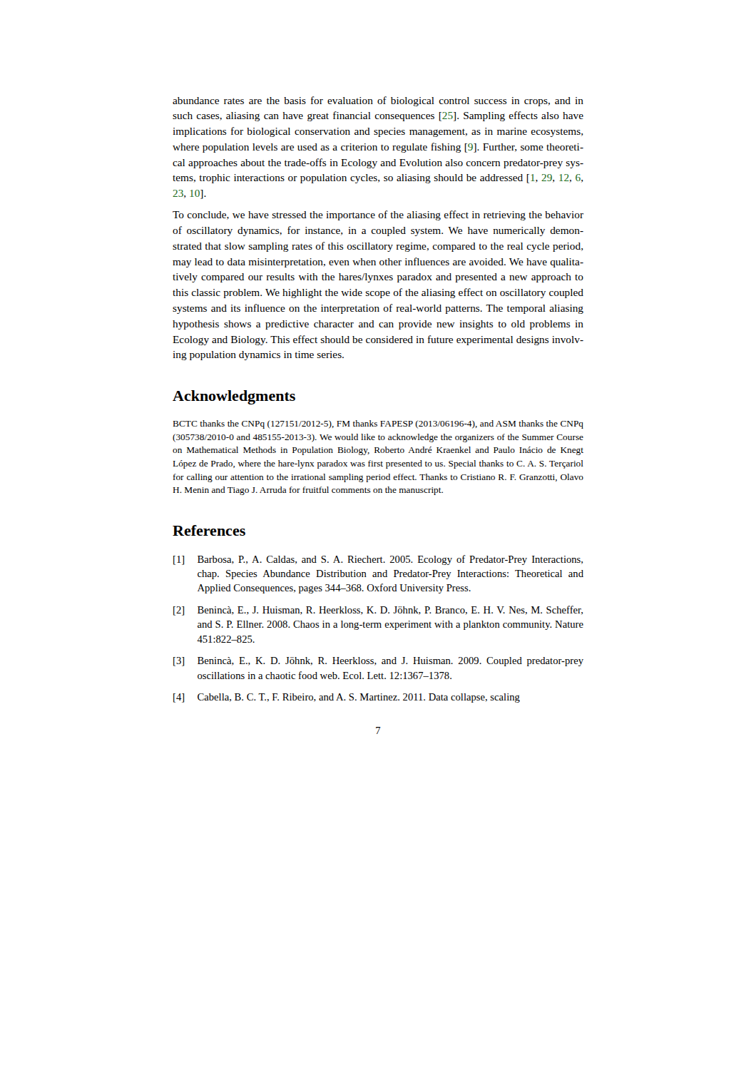abundance rates are the basis for evaluation of biological control success in crops, and in such cases, aliasing can have great financial consequences [25]. Sampling effects also have implications for biological conservation and species management, as in marine ecosystems, where population levels are used as a criterion to regulate fishing [9]. Further, some theoretical approaches about the trade-offs in Ecology and Evolution also concern predator-prey systems, trophic interactions or population cycles, so aliasing should be addressed [1, 29, 12, 6, 23, 10].
To conclude, we have stressed the importance of the aliasing effect in retrieving the behavior of oscillatory dynamics, for instance, in a coupled system. We have numerically demonstrated that slow sampling rates of this oscillatory regime, compared to the real cycle period, may lead to data misinterpretation, even when other influences are avoided. We have qualitatively compared our results with the hares/lynxes paradox and presented a new approach to this classic problem. We highlight the wide scope of the aliasing effect on oscillatory coupled systems and its influence on the interpretation of real-world patterns. The temporal aliasing hypothesis shows a predictive character and can provide new insights to old problems in Ecology and Biology. This effect should be considered in future experimental designs involving population dynamics in time series.
Acknowledgments
BCTC thanks the CNPq (127151/2012-5), FM thanks FAPESP (2013/06196-4), and ASM thanks the CNPq (305738/2010-0 and 485155-2013-3). We would like to acknowledge the organizers of the Summer Course on Mathematical Methods in Population Biology, Roberto André Kraenkel and Paulo Inácio de Knegt López de Prado, where the hare-lynx paradox was first presented to us. Special thanks to C. A. S. Terçariol for calling our attention to the irrational sampling period effect. Thanks to Cristiano R. F. Granzotti, Olavo H. Menin and Tiago J. Arruda for fruitful comments on the manuscript.
References
[1] Barbosa, P., A. Caldas, and S. A. Riechert. 2005. Ecology of Predator-Prey Interactions, chap. Species Abundance Distribution and Predator-Prey Interactions: Theoretical and Applied Consequences, pages 344–368. Oxford University Press.
[2] Benincà, E., J. Huisman, R. Heerkloss, K. D. Jöhnk, P. Branco, E. H. V. Nes, M. Scheffer, and S. P. Ellner. 2008. Chaos in a long-term experiment with a plankton community. Nature 451:822–825.
[3] Benincà, E., K. D. Jöhnk, R. Heerkloss, and J. Huisman. 2009. Coupled predator-prey oscillations in a chaotic food web. Ecol. Lett. 12:1367–1378.
[4] Cabella, B. C. T., F. Ribeiro, and A. S. Martinez. 2011. Data collapse, scaling
7